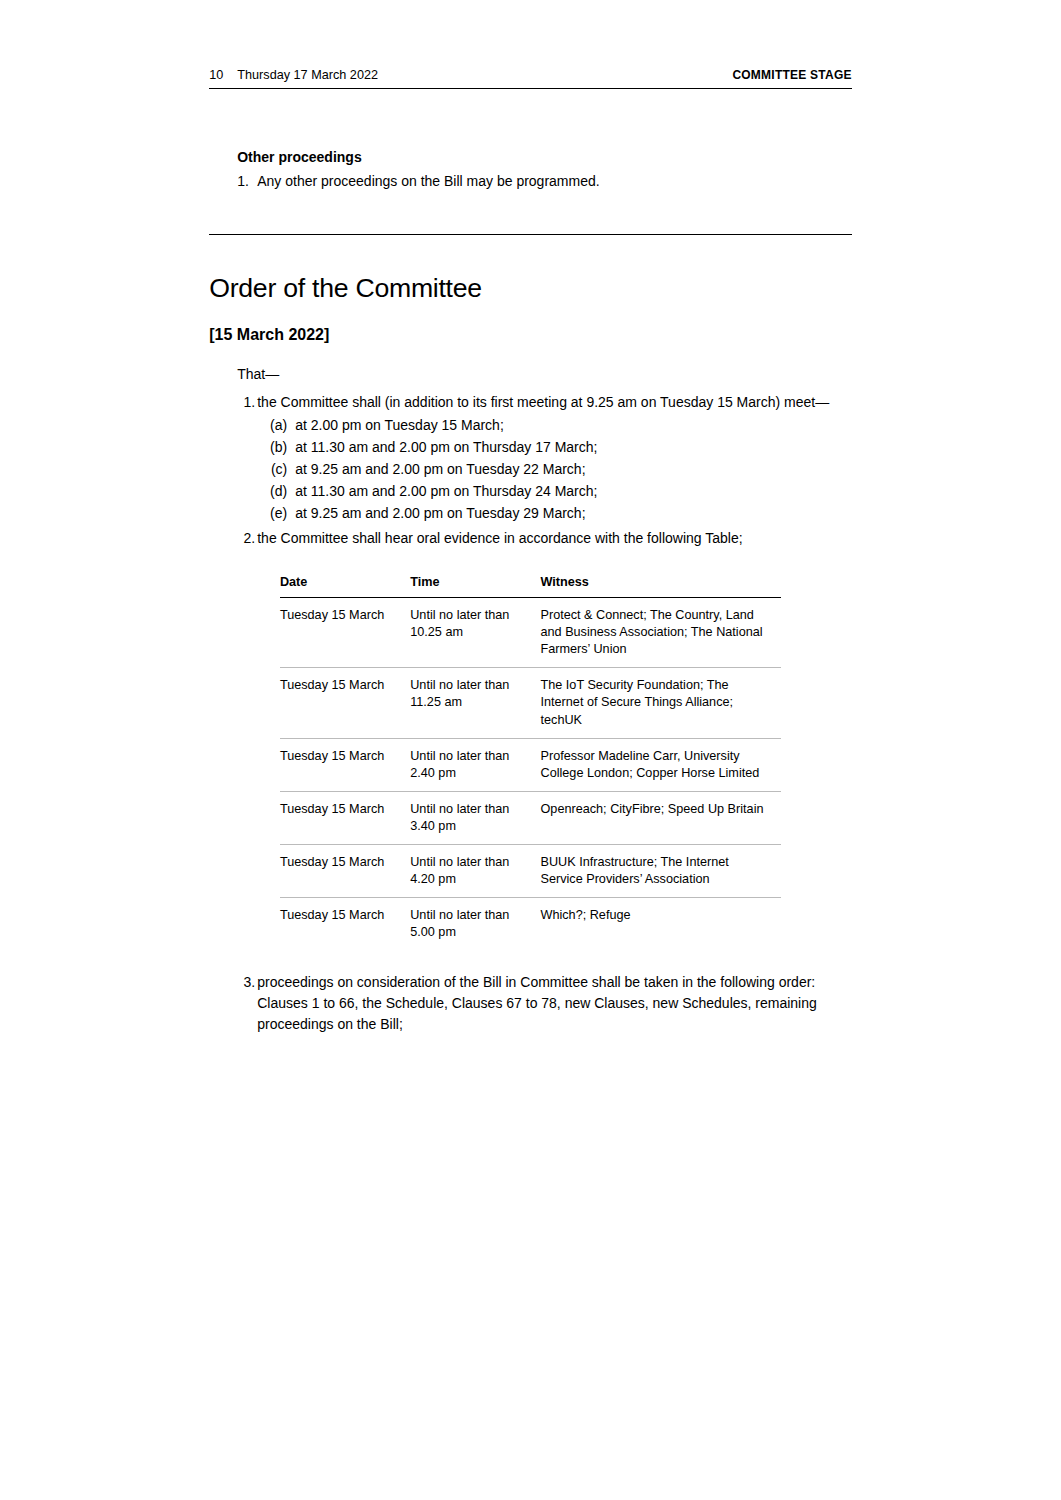10 Thursday 17 March 2022
COMMITTEE STAGE
Other proceedings
Any other proceedings on the Bill may be programmed.
Order of the Committee
[15 March 2022]
That—
the Committee shall (in addition to its first meeting at 9.25 am on Tuesday 15 March) meet—
at 2.00 pm on Tuesday 15 March;
at 11.30 am and 2.00 pm on Thursday 17 March;
at 9.25 am and 2.00 pm on Tuesday 22 March;
at 11.30 am and 2.00 pm on Thursday 24 March;
at 9.25 am and 2.00 pm on Tuesday 29 March;
the Committee shall hear oral evidence in accordance with the following Table;
| Date | Time | Witness |
| --- | --- | --- |
| Tuesday 15 March | Until no later than 10.25 am | Protect & Connect; The Country, Land and Business Association; The National Farmers’ Union |
| Tuesday 15 March | Until no later than 11.25 am | The IoT Security Foundation; The Internet of Secure Things Alliance; techUK |
| Tuesday 15 March | Until no later than 2.40 pm | Professor Madeline Carr, University College London; Copper Horse Limited |
| Tuesday 15 March | Until no later than 3.40 pm | Openreach; CityFibre; Speed Up Britain |
| Tuesday 15 March | Until no later than 4.20 pm | BUUK Infrastructure; The Internet Service Providers’ Association |
| Tuesday 15 March | Until no later than 5.00 pm | Which?; Refuge |
proceedings on consideration of the Bill in Committee shall be taken in the following order: Clauses 1 to 66, the Schedule, Clauses 67 to 78, new Clauses, new Schedules, remaining proceedings on the Bill;